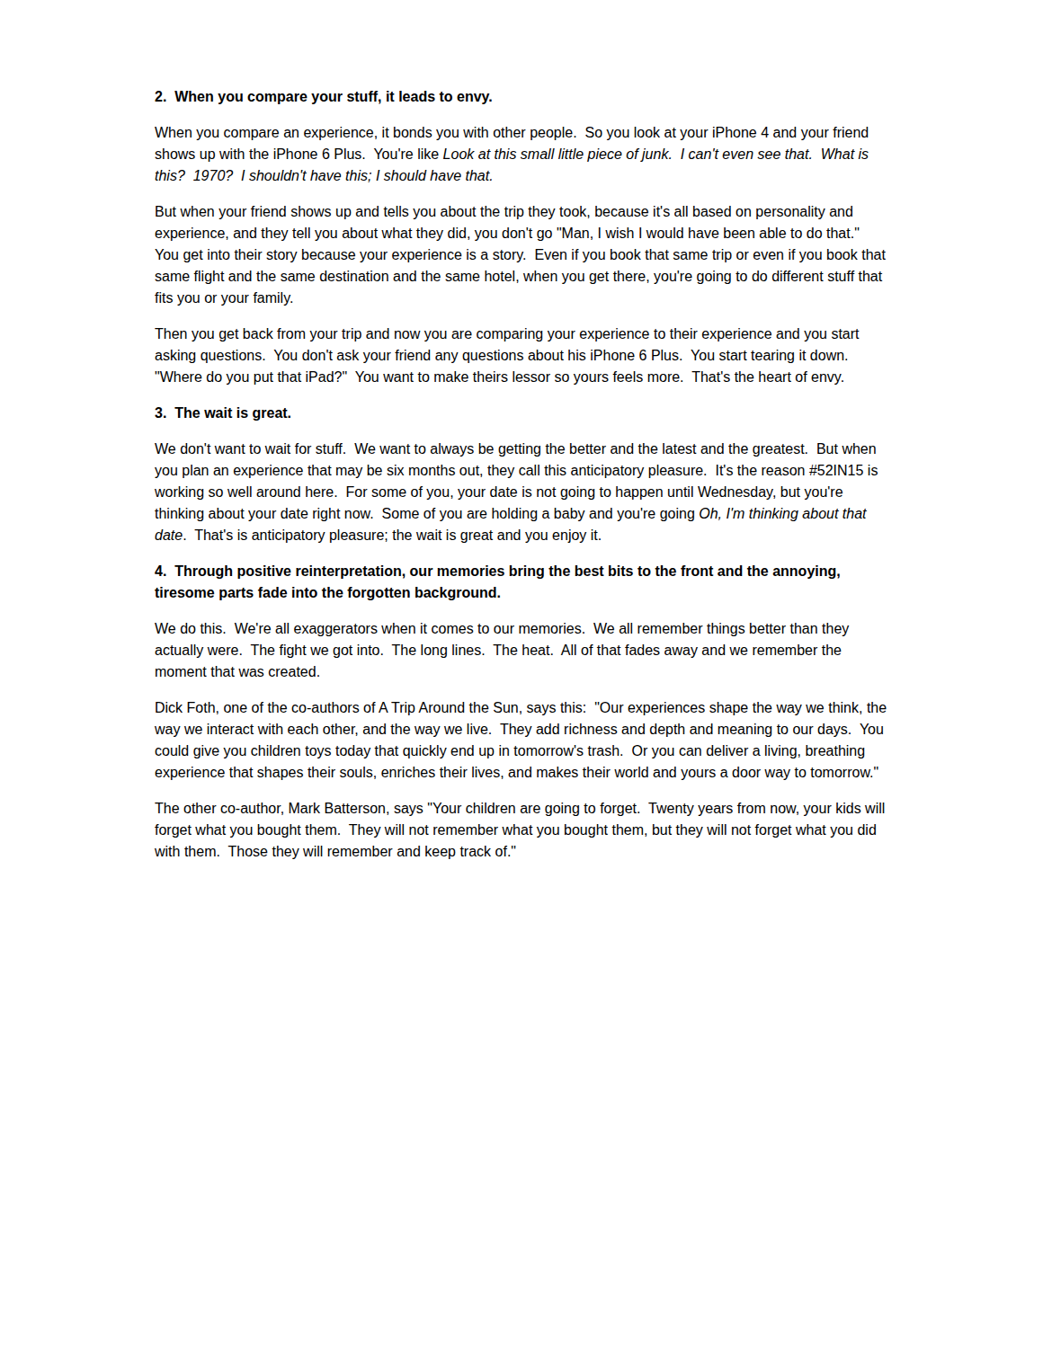2. When you compare your stuff, it leads to envy.
When you compare an experience, it bonds you with other people. So you look at your iPhone 4 and your friend shows up with the iPhone 6 Plus. You're like Look at this small little piece of junk. I can't even see that. What is this? 1970? I shouldn't have this; I should have that.
But when your friend shows up and tells you about the trip they took, because it's all based on personality and experience, and they tell you about what they did, you don't go "Man, I wish I would have been able to do that." You get into their story because your experience is a story. Even if you book that same trip or even if you book that same flight and the same destination and the same hotel, when you get there, you're going to do different stuff that fits you or your family.
Then you get back from your trip and now you are comparing your experience to their experience and you start asking questions. You don't ask your friend any questions about his iPhone 6 Plus. You start tearing it down. "Where do you put that iPad?" You want to make theirs lessor so yours feels more. That's the heart of envy.
3. The wait is great.
We don't want to wait for stuff. We want to always be getting the better and the latest and the greatest. But when you plan an experience that may be six months out, they call this anticipatory pleasure. It's the reason #52IN15 is working so well around here. For some of you, your date is not going to happen until Wednesday, but you're thinking about your date right now. Some of you are holding a baby and you're going Oh, I'm thinking about that date. That's is anticipatory pleasure; the wait is great and you enjoy it.
4. Through positive reinterpretation, our memories bring the best bits to the front and the annoying, tiresome parts fade into the forgotten background.
We do this. We're all exaggerators when it comes to our memories. We all remember things better than they actually were. The fight we got into. The long lines. The heat. All of that fades away and we remember the moment that was created.
Dick Foth, one of the co-authors of A Trip Around the Sun, says this: "Our experiences shape the way we think, the way we interact with each other, and the way we live. They add richness and depth and meaning to our days. You could give you children toys today that quickly end up in tomorrow's trash. Or you can deliver a living, breathing experience that shapes their souls, enriches their lives, and makes their world and yours a door way to tomorrow."
The other co-author, Mark Batterson, says "Your children are going to forget. Twenty years from now, your kids will forget what you bought them. They will not remember what you bought them, but they will not forget what you did with them. Those they will remember and keep track of."